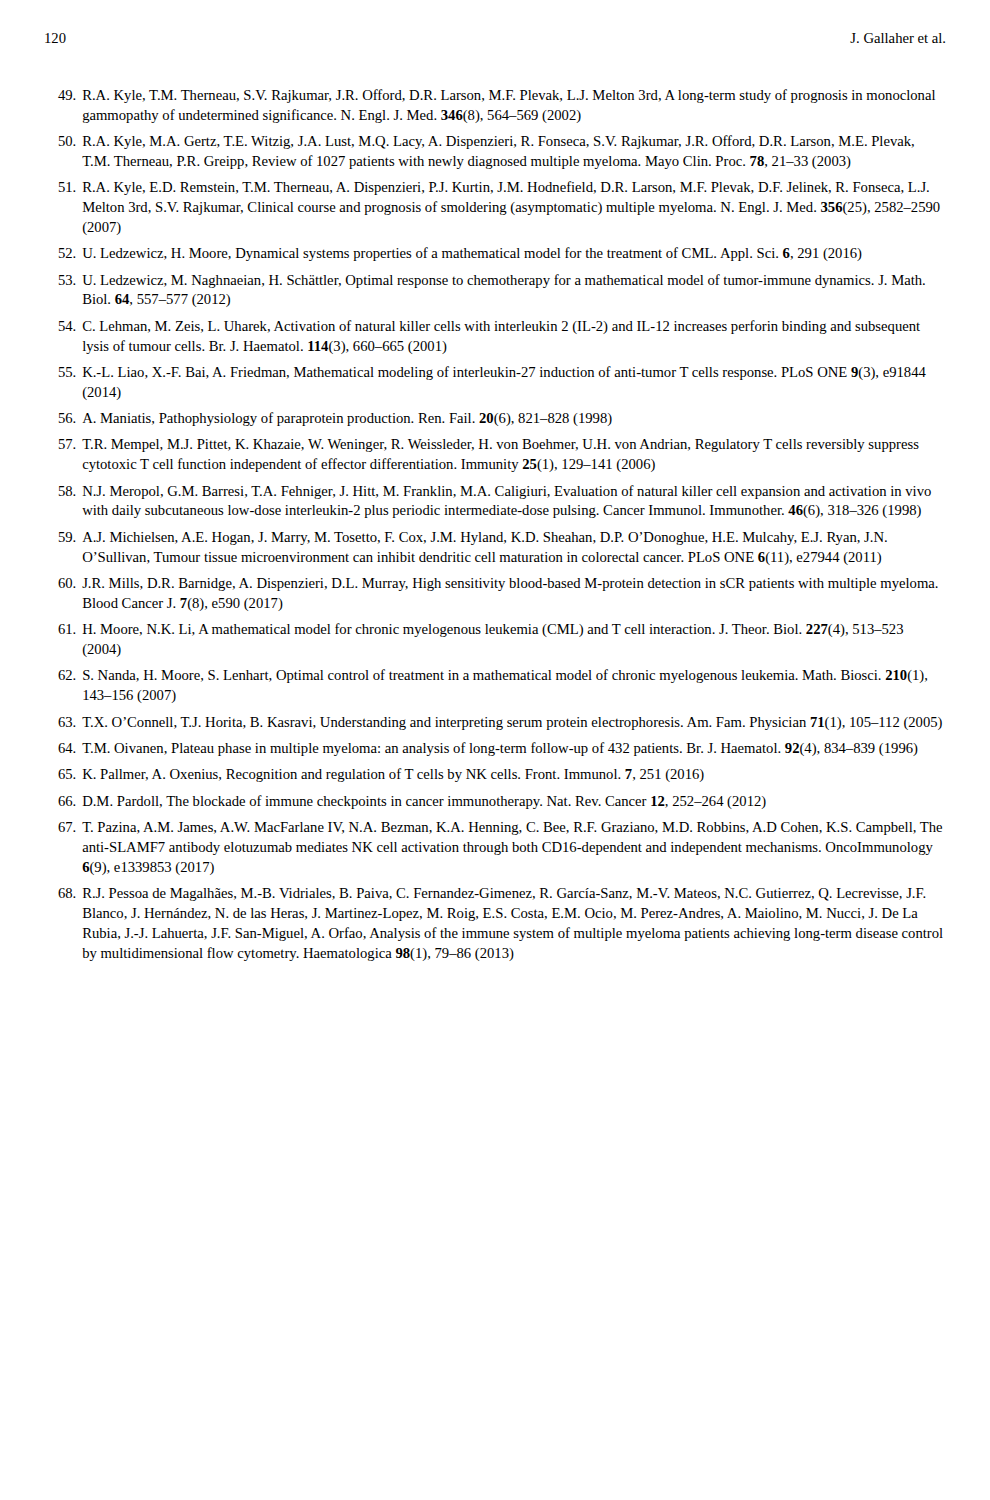120 J. Gallaher et al.
R.A. Kyle, T.M. Therneau, S.V. Rajkumar, J.R. Offord, D.R. Larson, M.F. Plevak, L.J. Melton 3rd, A long-term study of prognosis in monoclonal gammopathy of undetermined significance. N. Engl. J. Med. 346(8), 564–569 (2002)
R.A. Kyle, M.A. Gertz, T.E. Witzig, J.A. Lust, M.Q. Lacy, A. Dispenzieri, R. Fonseca, S.V. Rajkumar, J.R. Offord, D.R. Larson, M.E. Plevak, T.M. Therneau, P.R. Greipp, Review of 1027 patients with newly diagnosed multiple myeloma. Mayo Clin. Proc. 78, 21–33 (2003)
R.A. Kyle, E.D. Remstein, T.M. Therneau, A. Dispenzieri, P.J. Kurtin, J.M. Hodnefield, D.R. Larson, M.F. Plevak, D.F. Jelinek, R. Fonseca, L.J. Melton 3rd, S.V. Rajkumar, Clinical course and prognosis of smoldering (asymptomatic) multiple myeloma. N. Engl. J. Med. 356(25), 2582–2590 (2007)
U. Ledzewicz, H. Moore, Dynamical systems properties of a mathematical model for the treatment of CML. Appl. Sci. 6, 291 (2016)
U. Ledzewicz, M. Naghnaeian, H. Schättler, Optimal response to chemotherapy for a mathematical model of tumor-immune dynamics. J. Math. Biol. 64, 557–577 (2012)
C. Lehman, M. Zeis, L. Uharek, Activation of natural killer cells with interleukin 2 (IL-2) and IL-12 increases perforin binding and subsequent lysis of tumour cells. Br. J. Haematol. 114(3), 660–665 (2001)
K.-L. Liao, X.-F. Bai, A. Friedman, Mathematical modeling of interleukin-27 induction of anti-tumor T cells response. PLoS ONE 9(3), e91844 (2014)
A. Maniatis, Pathophysiology of paraprotein production. Ren. Fail. 20(6), 821–828 (1998)
T.R. Mempel, M.J. Pittet, K. Khazaie, W. Weninger, R. Weissleder, H. von Boehmer, U.H. von Andrian, Regulatory T cells reversibly suppress cytotoxic T cell function independent of effector differentiation. Immunity 25(1), 129–141 (2006)
N.J. Meropol, G.M. Barresi, T.A. Fehniger, J. Hitt, M. Franklin, M.A. Caligiuri, Evaluation of natural killer cell expansion and activation in vivo with daily subcutaneous low-dose interleukin-2 plus periodic intermediate-dose pulsing. Cancer Immunol. Immunother. 46(6), 318–326 (1998)
A.J. Michielsen, A.E. Hogan, J. Marry, M. Tosetto, F. Cox, J.M. Hyland, K.D. Sheahan, D.P. O’Donoghue, H.E. Mulcahy, E.J. Ryan, J.N. O’Sullivan, Tumour tissue microenvironment can inhibit dendritic cell maturation in colorectal cancer. PLoS ONE 6(11), e27944 (2011)
J.R. Mills, D.R. Barnidge, A. Dispenzieri, D.L. Murray, High sensitivity blood-based M-protein detection in sCR patients with multiple myeloma. Blood Cancer J. 7(8), e590 (2017)
H. Moore, N.K. Li, A mathematical model for chronic myelogenous leukemia (CML) and T cell interaction. J. Theor. Biol. 227(4), 513–523 (2004)
S. Nanda, H. Moore, S. Lenhart, Optimal control of treatment in a mathematical model of chronic myelogenous leukemia. Math. Biosci. 210(1), 143–156 (2007)
T.X. O’Connell, T.J. Horita, B. Kasravi, Understanding and interpreting serum protein electrophoresis. Am. Fam. Physician 71(1), 105–112 (2005)
T.M. Oivanen, Plateau phase in multiple myeloma: an analysis of long-term follow-up of 432 patients. Br. J. Haematol. 92(4), 834–839 (1996)
K. Pallmer, A. Oxenius, Recognition and regulation of T cells by NK cells. Front. Immunol. 7, 251 (2016)
D.M. Pardoll, The blockade of immune checkpoints in cancer immunotherapy. Nat. Rev. Cancer 12, 252–264 (2012)
T. Pazina, A.M. James, A.W. MacFarlane IV, N.A. Bezman, K.A. Henning, C. Bee, R.F. Graziano, M.D. Robbins, A.D Cohen, K.S. Campbell, The anti-SLAMF7 antibody elotuzumab mediates NK cell activation through both CD16-dependent and independent mechanisms. OncoImmunology 6(9), e1339853 (2017)
R.J. Pessoa de Magalhães, M.-B. Vidriales, B. Paiva, C. Fernandez-Gimenez, R. García-Sanz, M.-V. Mateos, N.C. Gutierrez, Q. Lecrevisse, J.F. Blanco, J. Hernández, N. de las Heras, J. Martinez-Lopez, M. Roig, E.S. Costa, E.M. Ocio, M. Perez-Andres, A. Maiolino, M. Nucci, J. De La Rubia, J.-J. Lahuerta, J.F. San-Miguel, A. Orfao, Analysis of the immune system of multiple myeloma patients achieving long-term disease control by multidimensional flow cytometry. Haematologica 98(1), 79–86 (2013)